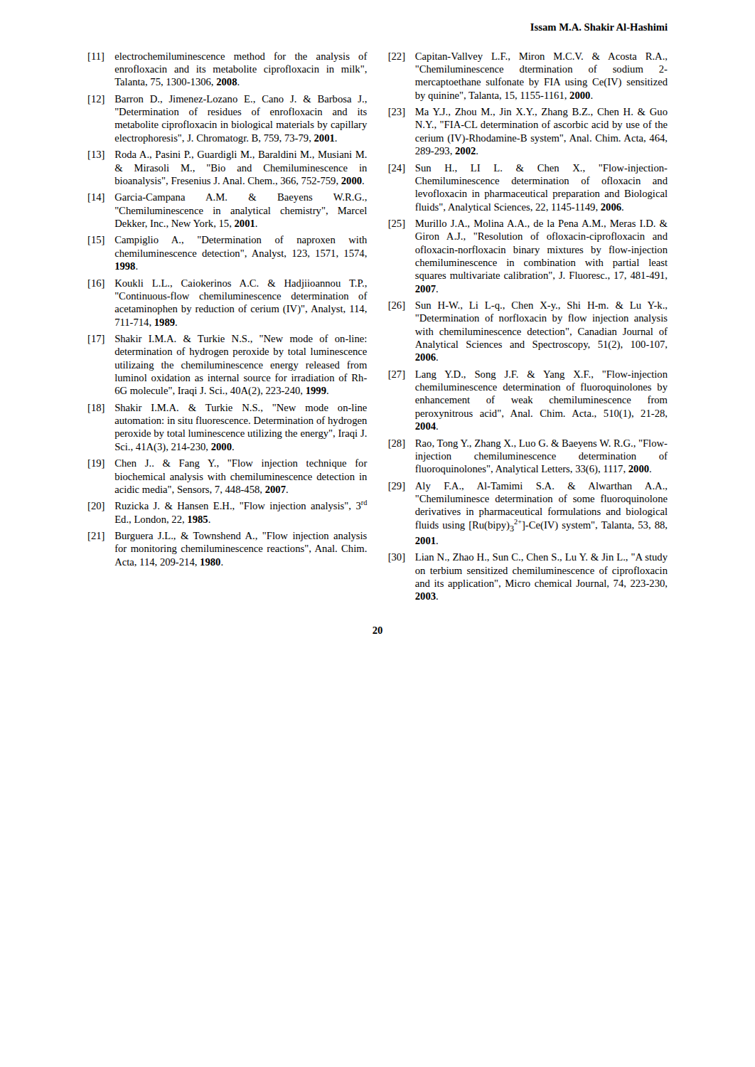Issam M.A. Shakir Al-Hashimi
[11] electrochemiluminescence method for the analysis of enrofloxacin and its metabolite ciprofloxacin in milk", Talanta, 75, 1300-1306, 2008.
[12] Barron D., Jimenez-Lozano E., Cano J. & Barbosa J., "Determination of residues of enrofloxacin and its metabolite ciprofloxacin in biological materials by capillary electrophoresis", J. Chromatogr. B, 759, 73-79, 2001.
[13] Roda A., Pasini P., Guardigli M., Baraldini M., Musiani M. & Mirasoli M., "Bio and Chemiluminescence in bioanalysis", Fresenius J. Anal. Chem., 366, 752-759, 2000.
[14] Garcia-Campana A.M. & Baeyens W.R.G., "Chemiluminescence in analytical chemistry", Marcel Dekker, Inc., New York, 15, 2001.
[15] Campiglio A., "Determination of naproxen with chemiluminescence detection", Analyst, 123, 1571, 1574, 1998.
[16] Koukli L.L., Caiokerinos A.C. & Hadjiioannou T.P., "Continuous-flow chemiluminescence determination of acetaminophen by reduction of cerium (IV)", Analyst, 114, 711-714, 1989.
[17] Shakir I.M.A. & Turkie N.S., "New mode of on-line: determination of hydrogen peroxide by total luminescence utilizaing the chemiluminescence energy released from luminol oxidation as internal source for irradiation of Rh-6G molecule", Iraqi J. Sci., 40A(2), 223-240, 1999.
[18] Shakir I.M.A. & Turkie N.S., "New mode on-line automation: in situ fluorescence. Determination of hydrogen peroxide by total luminescence utilizing the energy", Iraqi J. Sci., 41A(3), 214-230, 2000.
[19] Chen J.. & Fang Y., "Flow injection technique for biochemical analysis with chemiluminescence detection in acidic media", Sensors, 7, 448-458, 2007.
[20] Ruzicka J. & Hansen E.H., "Flow injection analysis", 3rd Ed., London, 22, 1985.
[21] Burguera J.L., & Townshend A., "Flow injection analysis for monitoring chemiluminescence reactions", Anal. Chim. Acta, 114, 209-214, 1980.
[22] Capitan-Vallvey L.F., Miron M.C.V. & Acosta R.A., "Chemiluminescence dtermination of sodium 2-mercaptoethane sulfonate by FIA using Ce(IV) sensitized by quinine", Talanta, 15, 1155-1161, 2000.
[23] Ma Y.J., Zhou M., Jin X.Y., Zhang B.Z., Chen H. & Guo N.Y., "FIA-CL determination of ascorbic acid by use of the cerium (IV)-Rhodamine-B system", Anal. Chim. Acta, 464, 289-293, 2002.
[24] Sun H., LI L. & Chen X., "Flow-injection-Chemiluminescence determination of ofloxacin and levofloxacin in pharmaceutical preparation and Biological fluids", Analytical Sciences, 22, 1145-1149, 2006.
[25] Murillo J.A., Molina A.A., de la Pena A.M., Meras I.D. & Giron A.J., "Resolution of ofloxacin-ciprofloxacin and ofloxacin-norfloxacin binary mixtures by flow-injection chemiluminescence in combination with partial least squares multivariate calibration", J. Fluoresc., 17, 481-491, 2007.
[26] Sun H-W., Li L-q., Chen X-y., Shi H-m. & Lu Y-k., "Determination of norfloxacin by flow injection analysis with chemiluminescence detection", Canadian Journal of Analytical Sciences and Spectroscopy, 51(2), 100-107, 2006.
[27] Lang Y.D., Song J.F. & Yang X.F., "Flow-injection chemiluminescence determination of fluoroquinolones by enhancement of weak chemiluminescence from peroxynitrous acid", Anal. Chim. Acta., 510(1), 21-28, 2004.
[28] Rao, Tong Y., Zhang X., Luo G. & Baeyens W. R.G., "Flow-injection chemiluminescence determination of fluoroquinolones", Analytical Letters, 33(6), 1117, 2000.
[29] Aly F.A., Al-Tamimi S.A. & Alwarthan A.A., "Chemiluminesce determination of some fluoroquinolone derivatives in pharmaceutical formulations and biological fluids using [Ru(bipy)32+]-Ce(IV) system", Talanta, 53, 88, 2001.
[30] Lian N., Zhao H., Sun C., Chen S., Lu Y. & Jin L., "A study on terbium sensitized chemiluminescence of ciprofloxacin and its application", Micro chemical Journal, 74, 223-230, 2003.
20